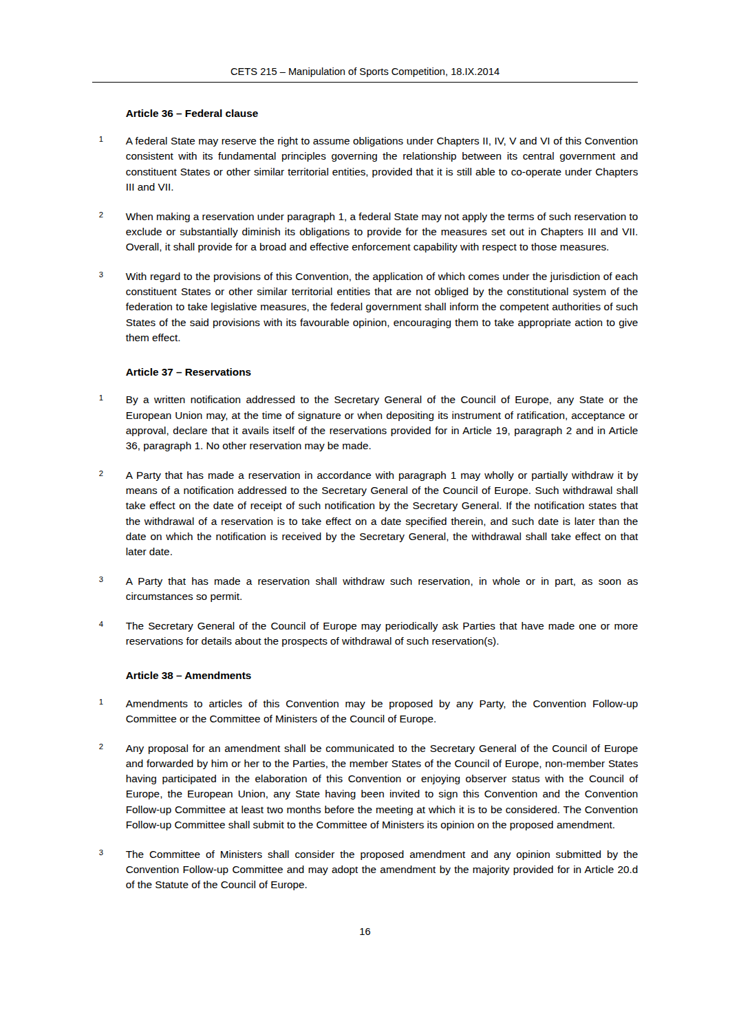CETS 215 – Manipulation of Sports Competition, 18.IX.2014
Article 36 – Federal clause
1 A federal State may reserve the right to assume obligations under Chapters II, IV, V and VI of this Convention consistent with its fundamental principles governing the relationship between its central government and constituent States or other similar territorial entities, provided that it is still able to co-operate under Chapters III and VII.
2 When making a reservation under paragraph 1, a federal State may not apply the terms of such reservation to exclude or substantially diminish its obligations to provide for the measures set out in Chapters III and VII. Overall, it shall provide for a broad and effective enforcement capability with respect to those measures.
3 With regard to the provisions of this Convention, the application of which comes under the jurisdiction of each constituent States or other similar territorial entities that are not obliged by the constitutional system of the federation to take legislative measures, the federal government shall inform the competent authorities of such States of the said provisions with its favourable opinion, encouraging them to take appropriate action to give them effect.
Article 37 – Reservations
1 By a written notification addressed to the Secretary General of the Council of Europe, any State or the European Union may, at the time of signature or when depositing its instrument of ratification, acceptance or approval, declare that it avails itself of the reservations provided for in Article 19, paragraph 2 and in Article 36, paragraph 1. No other reservation may be made.
2 A Party that has made a reservation in accordance with paragraph 1 may wholly or partially withdraw it by means of a notification addressed to the Secretary General of the Council of Europe. Such withdrawal shall take effect on the date of receipt of such notification by the Secretary General. If the notification states that the withdrawal of a reservation is to take effect on a date specified therein, and such date is later than the date on which the notification is received by the Secretary General, the withdrawal shall take effect on that later date.
3 A Party that has made a reservation shall withdraw such reservation, in whole or in part, as soon as circumstances so permit.
4 The Secretary General of the Council of Europe may periodically ask Parties that have made one or more reservations for details about the prospects of withdrawal of such reservation(s).
Article 38 – Amendments
1 Amendments to articles of this Convention may be proposed by any Party, the Convention Follow-up Committee or the Committee of Ministers of the Council of Europe.
2 Any proposal for an amendment shall be communicated to the Secretary General of the Council of Europe and forwarded by him or her to the Parties, the member States of the Council of Europe, non-member States having participated in the elaboration of this Convention or enjoying observer status with the Council of Europe, the European Union, any State having been invited to sign this Convention and the Convention Follow-up Committee at least two months before the meeting at which it is to be considered. The Convention Follow-up Committee shall submit to the Committee of Ministers its opinion on the proposed amendment.
3 The Committee of Ministers shall consider the proposed amendment and any opinion submitted by the Convention Follow-up Committee and may adopt the amendment by the majority provided for in Article 20.d of the Statute of the Council of Europe.
16